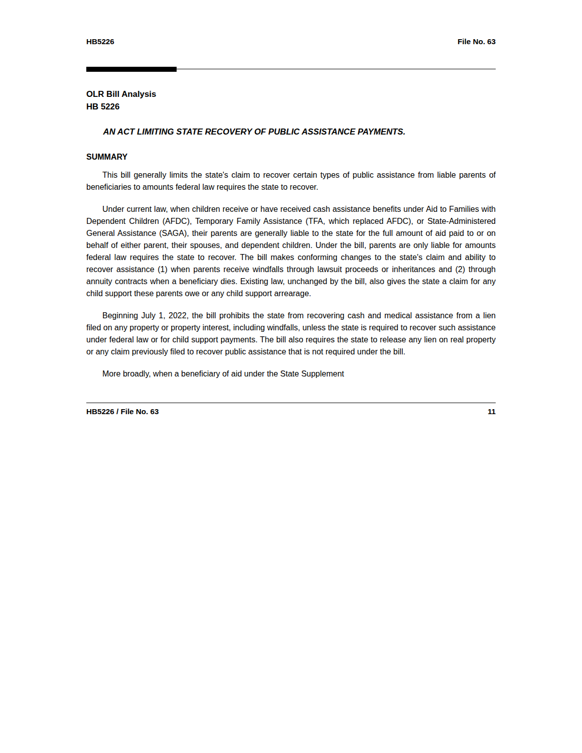HB5226 File No. 63
OLR Bill Analysis
HB 5226
An Act Limiting State Recovery of Public Assistance Payments.
SUMMARY
This bill generally limits the state's claim to recover certain types of public assistance from liable parents of beneficiaries to amounts federal law requires the state to recover.
Under current law, when children receive or have received cash assistance benefits under Aid to Families with Dependent Children (AFDC), Temporary Family Assistance (TFA, which replaced AFDC), or State-Administered General Assistance (SAGA), their parents are generally liable to the state for the full amount of aid paid to or on behalf of either parent, their spouses, and dependent children. Under the bill, parents are only liable for amounts federal law requires the state to recover. The bill makes conforming changes to the state's claim and ability to recover assistance (1) when parents receive windfalls through lawsuit proceeds or inheritances and (2) through annuity contracts when a beneficiary dies. Existing law, unchanged by the bill, also gives the state a claim for any child support these parents owe or any child support arrearage.
Beginning July 1, 2022, the bill prohibits the state from recovering cash and medical assistance from a lien filed on any property or property interest, including windfalls, unless the state is required to recover such assistance under federal law or for child support payments. The bill also requires the state to release any lien on real property or any claim previously filed to recover public assistance that is not required under the bill.
More broadly, when a beneficiary of aid under the State Supplement
HB5226 / File No. 63 11